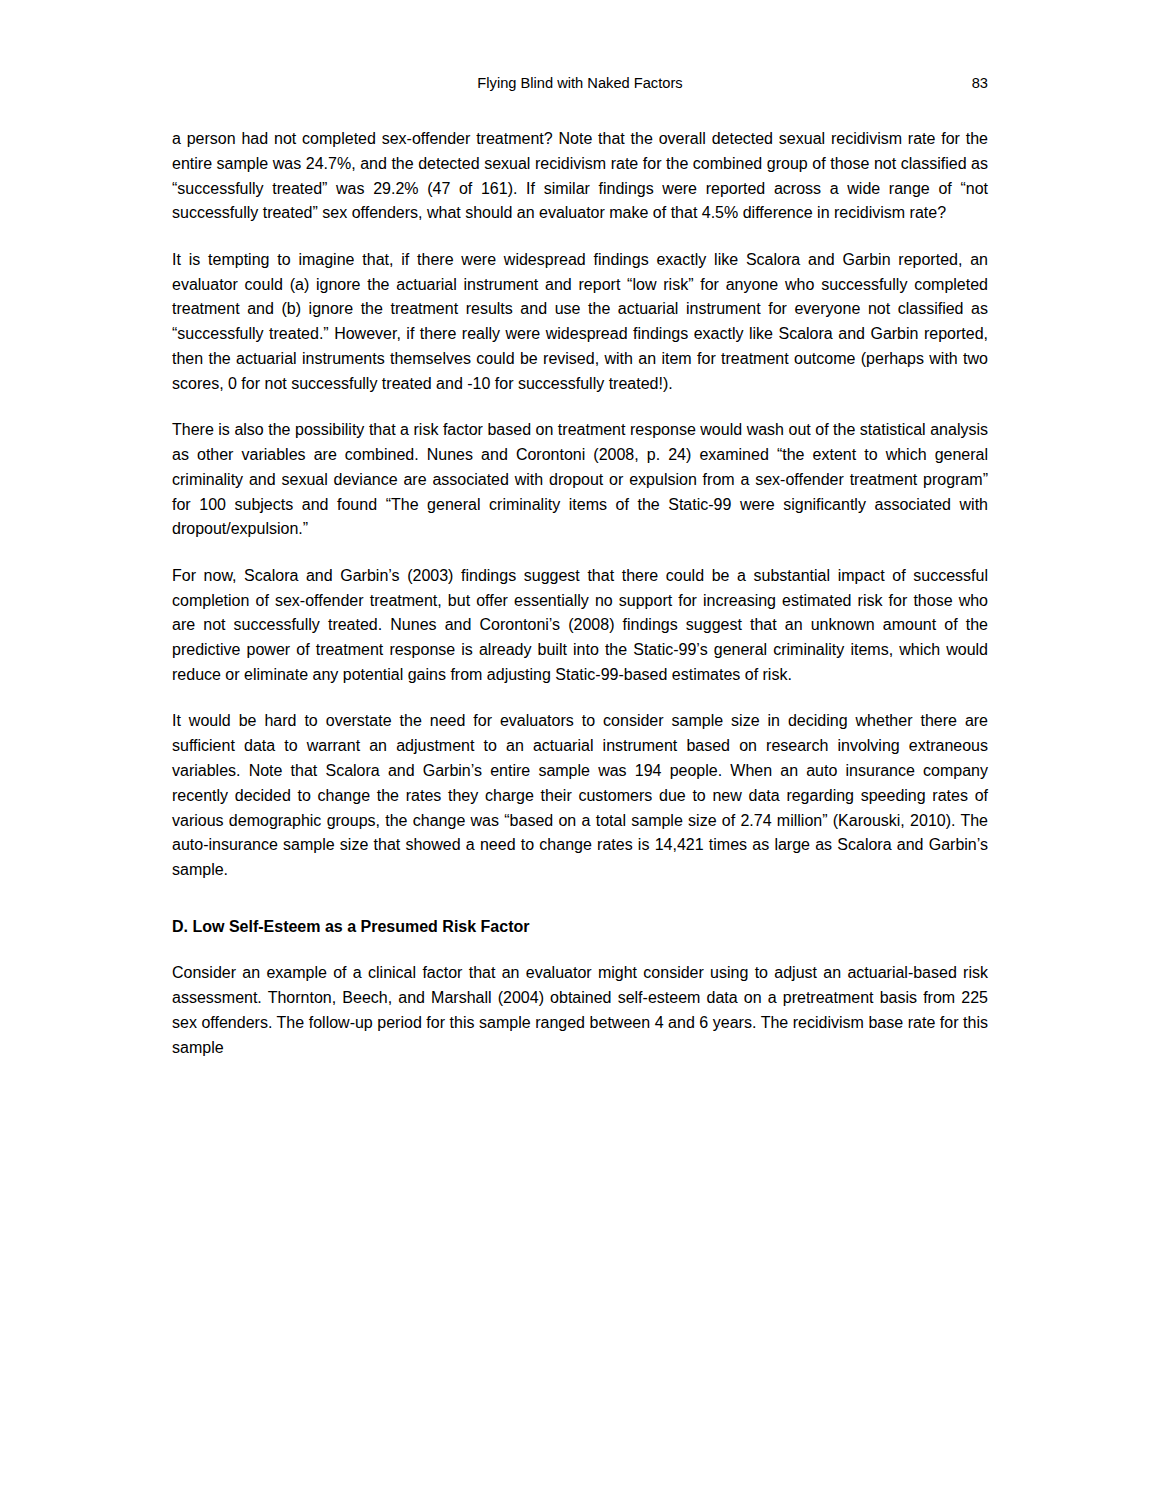Flying Blind with Naked Factors 83
a person had not completed sex-offender treatment? Note that the overall detected sexual recidivism rate for the entire sample was 24.7%, and the detected sexual recidivism rate for the combined group of those not classified as “successfully treated” was 29.2% (47 of 161). If similar findings were reported across a wide range of “not successfully treated” sex offenders, what should an evaluator make of that 4.5% difference in recidivism rate?
It is tempting to imagine that, if there were widespread findings exactly like Scalora and Garbin reported, an evaluator could (a) ignore the actuarial instrument and report “low risk” for anyone who successfully completed treatment and (b) ignore the treatment results and use the actuarial instrument for everyone not classified as “successfully treated.” However, if there really were widespread findings exactly like Scalora and Garbin reported, then the actuarial instruments themselves could be revised, with an item for treatment outcome (perhaps with two scores, 0 for not successfully treated and -10 for successfully treated!).
There is also the possibility that a risk factor based on treatment response would wash out of the statistical analysis as other variables are combined. Nunes and Corontoni (2008, p. 24) examined “the extent to which general criminality and sexual deviance are associated with dropout or expulsion from a sex-offender treatment program” for 100 subjects and found “The general criminality items of the Static-99 were significantly associated with dropout/expulsion.”
For now, Scalora and Garbin’s (2003) findings suggest that there could be a substantial impact of successful completion of sex-offender treatment, but offer essentially no support for increasing estimated risk for those who are not successfully treated. Nunes and Corontoni’s (2008) findings suggest that an unknown amount of the predictive power of treatment response is already built into the Static-99’s general criminality items, which would reduce or eliminate any potential gains from adjusting Static-99-based estimates of risk.
It would be hard to overstate the need for evaluators to consider sample size in deciding whether there are sufficient data to warrant an adjustment to an actuarial instrument based on research involving extraneous variables. Note that Scalora and Garbin’s entire sample was 194 people. When an auto insurance company recently decided to change the rates they charge their customers due to new data regarding speeding rates of various demographic groups, the change was “based on a total sample size of 2.74 million” (Karouski, 2010). The auto-insurance sample size that showed a need to change rates is 14,421 times as large as Scalora and Garbin’s sample.
D. Low Self-Esteem as a Presumed Risk Factor
Consider an example of a clinical factor that an evaluator might consider using to adjust an actuarial-based risk assessment. Thornton, Beech, and Marshall (2004) obtained self-esteem data on a pretreatment basis from 225 sex offenders. The follow-up period for this sample ranged between 4 and 6 years. The recidivism base rate for this sample